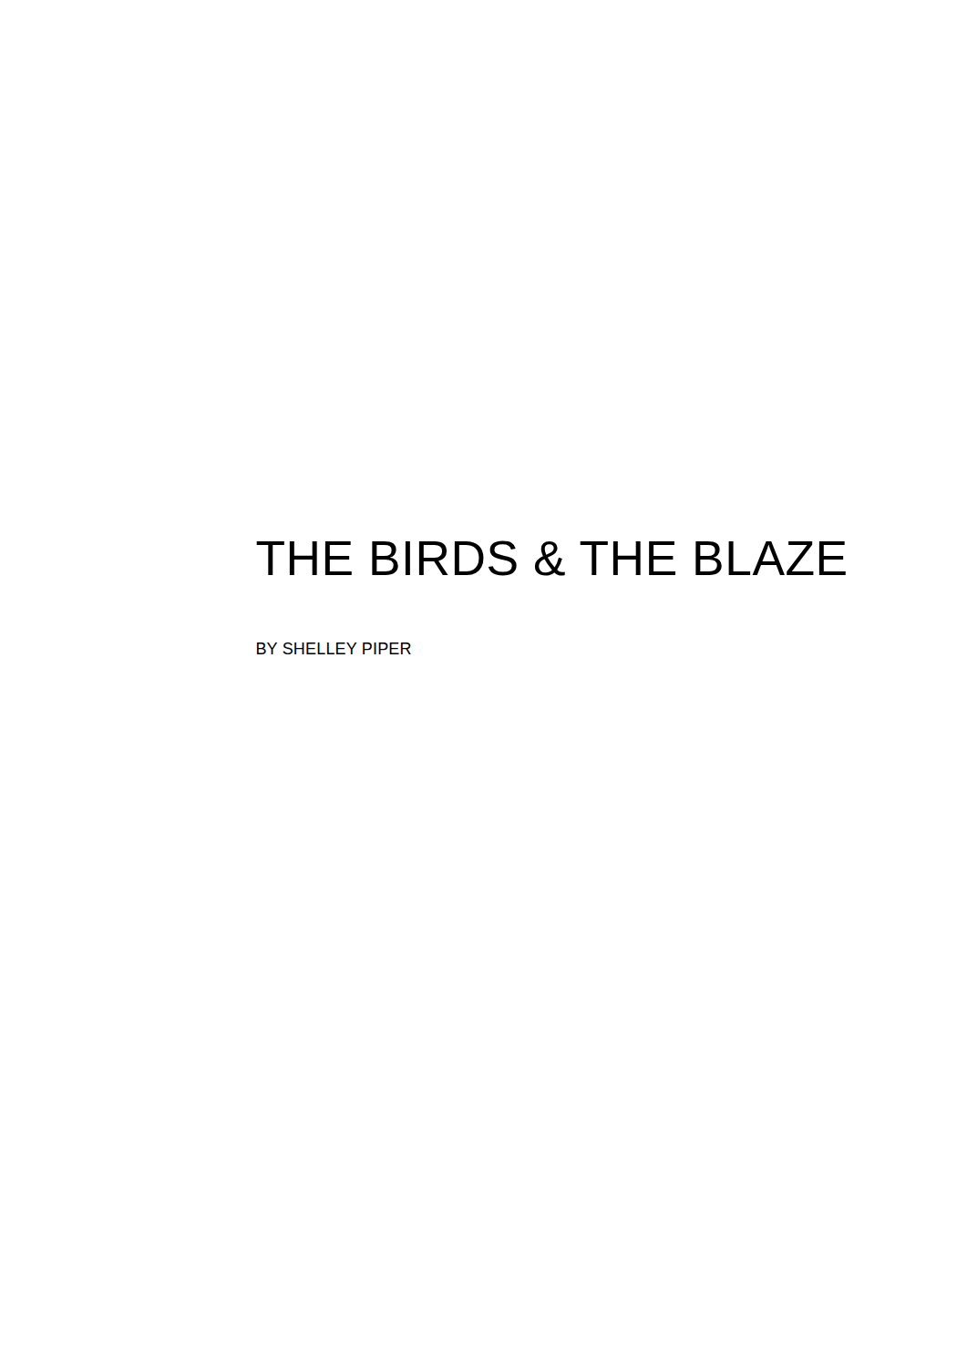THE BIRDS & THE BLAZE
BY SHELLEY PIPER